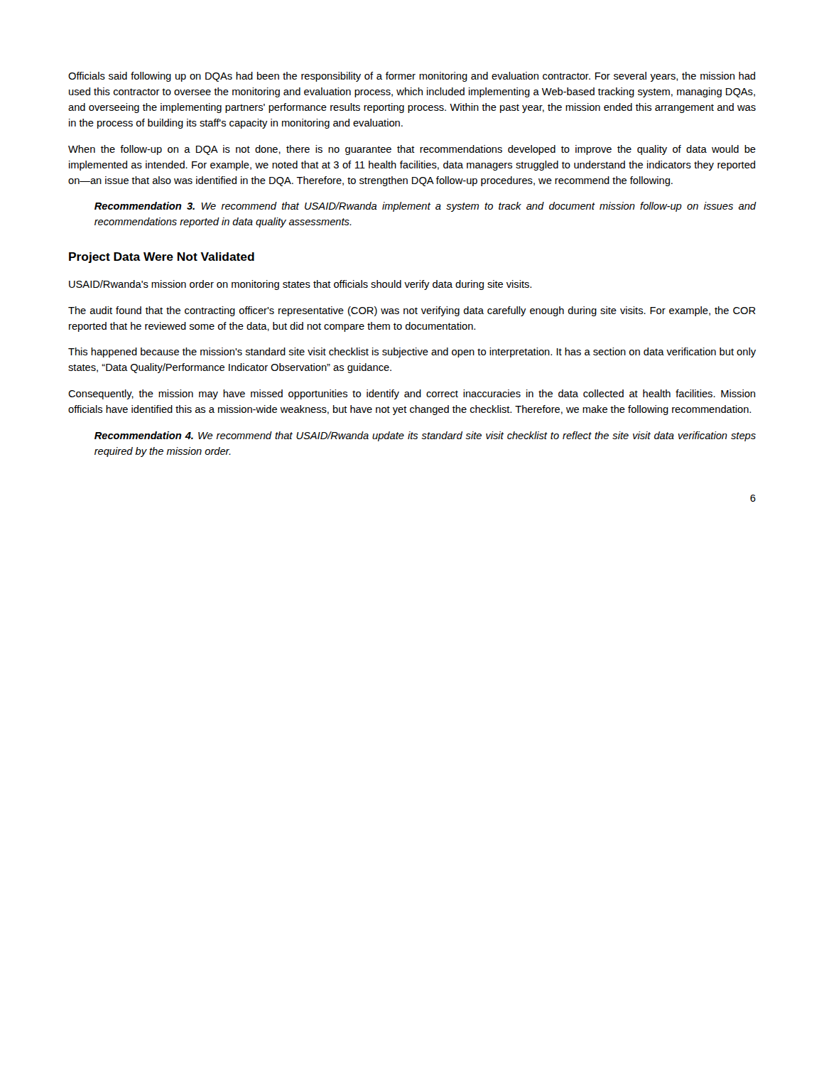Officials said following up on DQAs had been the responsibility of a former monitoring and evaluation contractor. For several years, the mission had used this contractor to oversee the monitoring and evaluation process, which included implementing a Web-based tracking system, managing DQAs, and overseeing the implementing partners' performance results reporting process. Within the past year, the mission ended this arrangement and was in the process of building its staff's capacity in monitoring and evaluation.
When the follow-up on a DQA is not done, there is no guarantee that recommendations developed to improve the quality of data would be implemented as intended. For example, we noted that at 3 of 11 health facilities, data managers struggled to understand the indicators they reported on—an issue that also was identified in the DQA. Therefore, to strengthen DQA follow-up procedures, we recommend the following.
Recommendation 3. We recommend that USAID/Rwanda implement a system to track and document mission follow-up on issues and recommendations reported in data quality assessments.
Project Data Were Not Validated
USAID/Rwanda's mission order on monitoring states that officials should verify data during site visits.
The audit found that the contracting officer's representative (COR) was not verifying data carefully enough during site visits. For example, the COR reported that he reviewed some of the data, but did not compare them to documentation.
This happened because the mission's standard site visit checklist is subjective and open to interpretation. It has a section on data verification but only states, “Data Quality/Performance Indicator Observation” as guidance.
Consequently, the mission may have missed opportunities to identify and correct inaccuracies in the data collected at health facilities. Mission officials have identified this as a mission-wide weakness, but have not yet changed the checklist. Therefore, we make the following recommendation.
Recommendation 4. We recommend that USAID/Rwanda update its standard site visit checklist to reflect the site visit data verification steps required by the mission order.
6